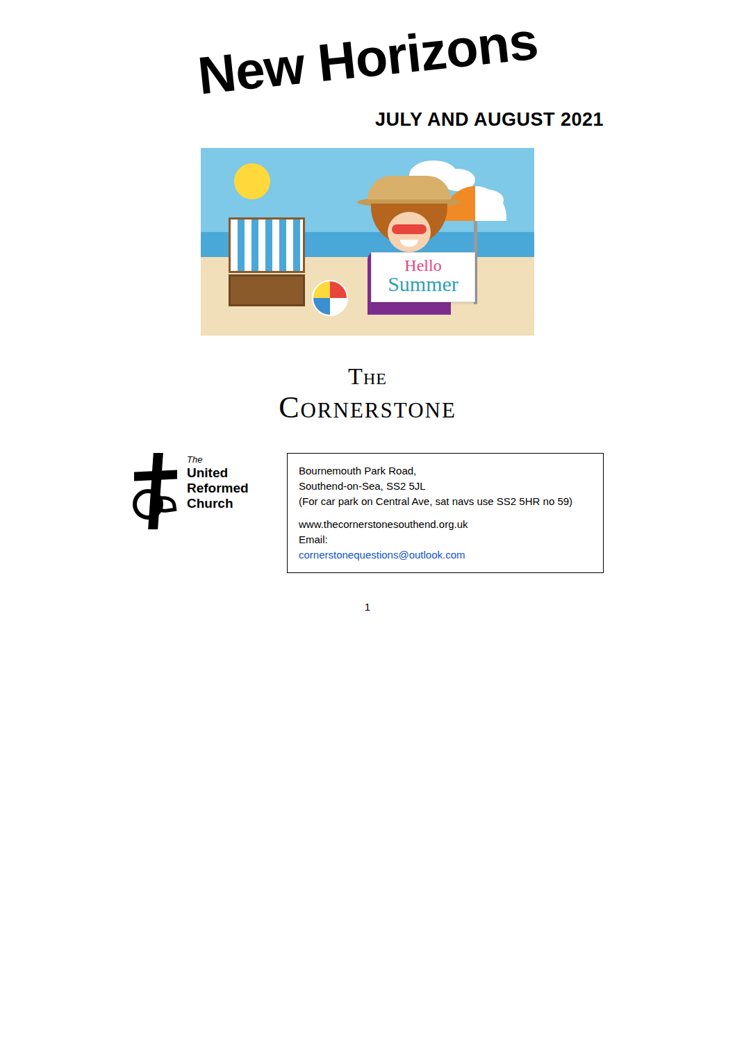New Horizons
JULY AND AUGUST 2021
Hello
Summer
The Cornerstone
The
United
Reformed
Church
Bournemouth Park Road,
Southend-on-Sea, SS2 5JL
(For car park on Central Ave, sat navs use SS2 5HR no 59)
www.thecornerstonesouthend.org.uk
Email:
cornerstonequestions@outlook.com
1